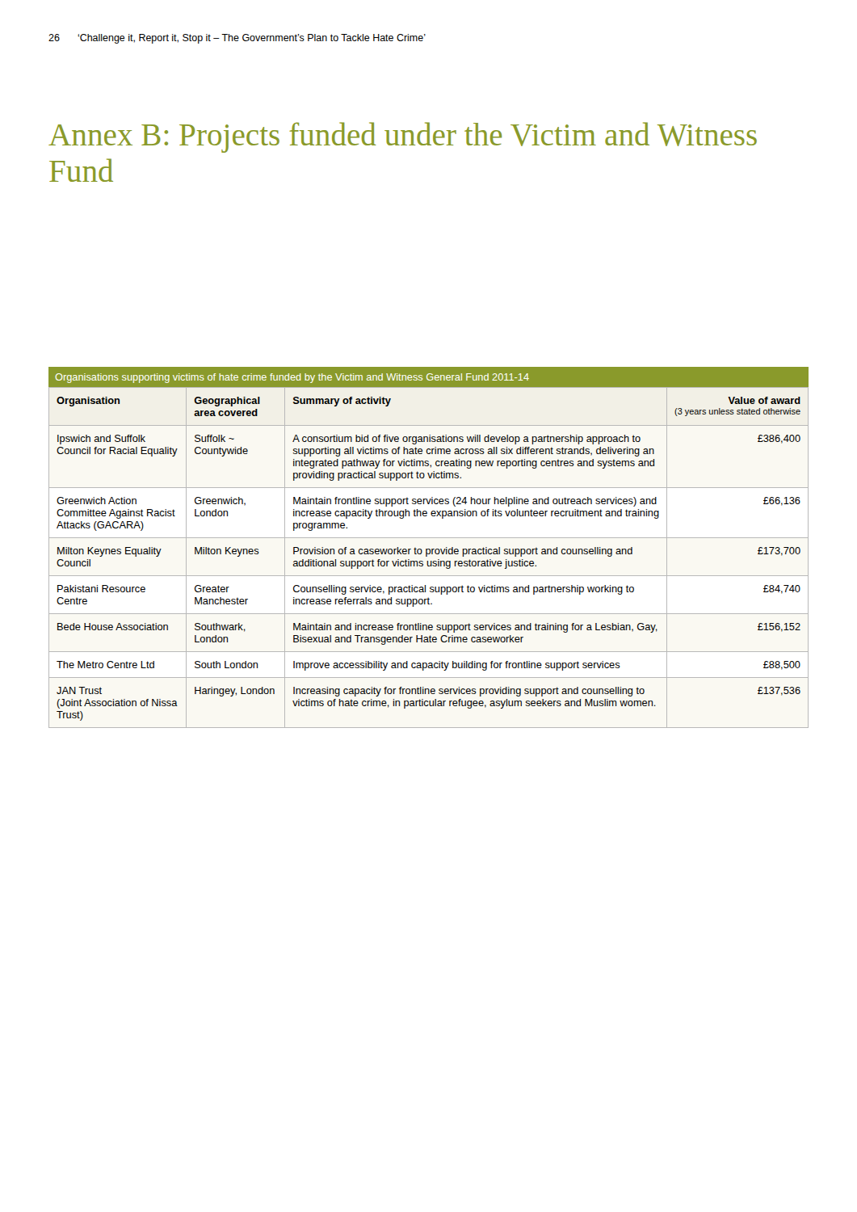26‘Challenge it, Report it, Stop it – The Government’s Plan to Tackle Hate Crime’
Annex B: Projects funded under the Victim and Witness Fund
Organisations supporting victims of hate crime funded by the Victim and Witness General Fund 2011-14
| Organisation | Geographical area covered | Summary of activity | Value of award (3 years unless stated otherwise |
| --- | --- | --- | --- |
| Ipswich and Suffolk Council for Racial Equality | Suffolk ~ Countywide | A consortium bid of five organisations will develop a partnership approach to supporting all victims of hate crime across all six different strands, delivering an integrated pathway for victims, creating new reporting centres and systems and providing practical support to victims. | £386,400 |
| Greenwich Action Committee Against Racist Attacks (GACARA) | Greenwich, London | Maintain frontline support services (24 hour helpline and outreach services) and increase capacity through the expansion of its volunteer recruitment and training programme. | £66,136 |
| Milton Keynes Equality Council | Milton Keynes | Provision of a caseworker to provide practical support and counselling and additional support for victims using restorative justice. | £173,700 |
| Pakistani Resource Centre | Greater Manchester | Counselling service, practical support to victims and partnership working to increase referrals and support. | £84,740 |
| Bede House Association | Southwark, London | Maintain and increase frontline support services and training for a Lesbian, Gay, Bisexual and Transgender Hate Crime caseworker | £156,152 |
| The Metro Centre Ltd | South London | Improve accessibility and capacity building for frontline support services | £88,500 |
| JAN Trust (Joint Association of Nissa Trust) | Haringey, London | Increasing capacity for frontline services providing support and counselling to victims of hate crime, in particular refugee, asylum seekers and Muslim women. | £137,536 |